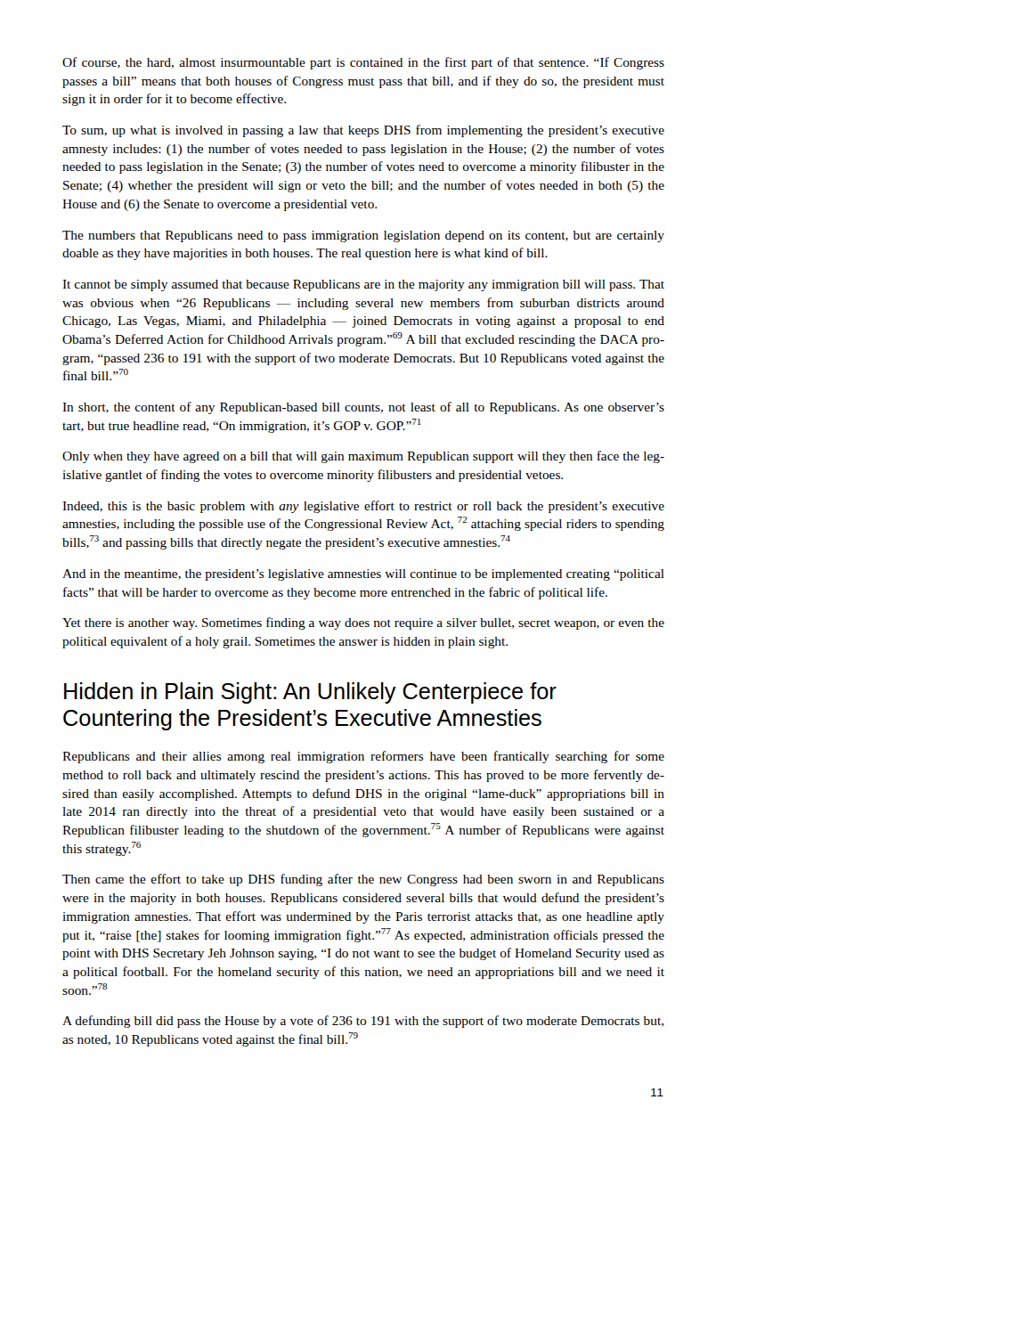Of course, the hard, almost insurmountable part is contained in the first part of that sentence. “If Congress passes a bill” means that both houses of Congress must pass that bill, and if they do so, the president must sign it in order for it to become effective.
To sum, up what is involved in passing a law that keeps DHS from implementing the president’s executive amnesty includes: (1) the number of votes needed to pass legislation in the House; (2) the number of votes needed to pass legislation in the Senate; (3) the number of votes need to overcome a minority filibuster in the Senate; (4) whether the president will sign or veto the bill; and the number of votes needed in both (5) the House and (6) the Senate to overcome a presidential veto.
The numbers that Republicans need to pass immigration legislation depend on its content, but are certainly doable as they have majorities in both houses. The real question here is what kind of bill.
It cannot be simply assumed that because Republicans are in the majority any immigration bill will pass. That was obvious when “26 Republicans — including several new members from suburban districts around Chicago, Las Vegas, Miami, and Philadelphia — joined Democrats in voting against a proposal to end Obama’s Deferred Action for Childhood Arrivals program.”69 A bill that excluded rescinding the DACA program, “passed 236 to 191 with the support of two moderate Democrats. But 10 Republicans voted against the final bill.”70
In short, the content of any Republican-based bill counts, not least of all to Republicans. As one observer’s tart, but true headline read, “On immigration, it’s GOP v. GOP.”71
Only when they have agreed on a bill that will gain maximum Republican support will they then face the legislative gantlet of finding the votes to overcome minority filibusters and presidential vetoes.
Indeed, this is the basic problem with any legislative effort to restrict or roll back the president’s executive amnesties, including the possible use of the Congressional Review Act, 72 attaching special riders to spending bills,73 and passing bills that directly negate the president’s executive amnesties.74
And in the meantime, the president’s legislative amnesties will continue to be implemented creating “political facts” that will be harder to overcome as they become more entrenched in the fabric of political life.
Yet there is another way. Sometimes finding a way does not require a silver bullet, secret weapon, or even the political equivalent of a holy grail. Sometimes the answer is hidden in plain sight.
Hidden in Plain Sight: An Unlikely Centerpiece for Countering the President’s Executive Amnesties
Republicans and their allies among real immigration reformers have been frantically searching for some method to roll back and ultimately rescind the president’s actions. This has proved to be more fervently desired than easily accomplished. Attempts to defund DHS in the original “lame-duck” appropriations bill in late 2014 ran directly into the threat of a presidential veto that would have easily been sustained or a Republican filibuster leading to the shutdown of the government.75 A number of Republicans were against this strategy.76
Then came the effort to take up DHS funding after the new Congress had been sworn in and Republicans were in the majority in both houses. Republicans considered several bills that would defund the president’s immigration amnesties. That effort was undermined by the Paris terrorist attacks that, as one headline aptly put it, “raise [the] stakes for looming immigration fight.”77 As expected, administration officials pressed the point with DHS Secretary Jeh Johnson saying, “I do not want to see the budget of Homeland Security used as a political football. For the homeland security of this nation, we need an appropriations bill and we need it soon.”78
A defunding bill did pass the House by a vote of 236 to 191 with the support of two moderate Democrats but, as noted, 10 Republicans voted against the final bill.79
11